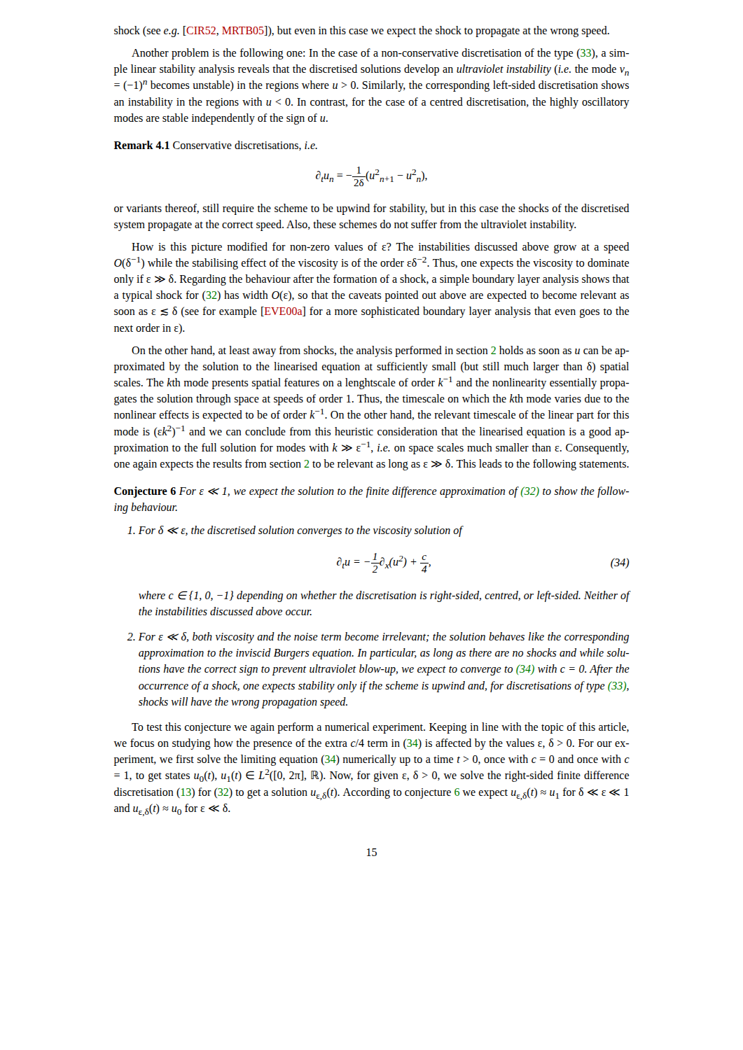shock (see e.g. [CIR52, MRTB05]), but even in this case we expect the shock to propagate at the wrong speed.
Another problem is the following one: In the case of a non-conservative discretisation of the type (33), a simple linear stability analysis reveals that the discretised solutions develop an ultraviolet instability (i.e. the mode vn = (−1)n becomes unstable) in the regions where u > 0. Similarly, the corresponding left-sided discretisation shows an instability in the regions with u < 0. In contrast, for the case of a centred discretisation, the highly oscillatory modes are stable independently of the sign of u.
Remark 4.1 Conservative discretisations, i.e.
∂tun = −12δ(u2n+1 − u2n),
or variants thereof, still require the scheme to be upwind for stability, but in this case the shocks of the discretised system propagate at the correct speed. Also, these schemes do not suffer from the ultraviolet instability.
How is this picture modified for non-zero values of ε? The instabilities discussed above grow at a speed O(δ−1) while the stabilising effect of the viscosity is of the order εδ−2. Thus, one expects the viscosity to dominate only if ε ≫ δ. Regarding the behaviour after the formation of a shock, a simple boundary layer analysis shows that a typical shock for (32) has width O(ε), so that the caveats pointed out above are expected to become relevant as soon as ε ≲ δ (see for example [EVE00a] for a more sophisticated boundary layer analysis that even goes to the next order in ε).
On the other hand, at least away from shocks, the analysis performed in section 2 holds as soon as u can be approximated by the solution to the linearised equation at sufficiently small (but still much larger than δ) spatial scales. The kth mode presents spatial features on a lenghtscale of order k−1 and the nonlinearity essentially propagates the solution through space at speeds of order 1. Thus, the timescale on which the kth mode varies due to the nonlinear effects is expected to be of order k−1. On the other hand, the relevant timescale of the linear part for this mode is (εk2)−1 and we can conclude from this heuristic consideration that the linearised equation is a good approximation to the full solution for modes with k ≫ ε−1, i.e. on space scales much smaller than ε. Consequently, one again expects the results from section 2 to be relevant as long as ε ≫ δ. This leads to the following statements.
Conjecture 6 For ε ≪ 1, we expect the solution to the finite difference approximation of (32) to show the following behaviour.
For δ ≪ ε, the discretised solution converges to the viscosity solution of
∂tu = −12∂x(u2) + c 4, (34)
where c ∈ {1, 0, −1} depending on whether the discretisation is right-sided, centred, or left-sided. Neither of the instabilities discussed above occur.
For ε ≪ δ, both viscosity and the noise term become irrelevant; the solution behaves like the corresponding approximation to the inviscid Burgers equation. In particular, as long as there are no shocks and while solutions have the correct sign to prevent ultraviolet blow-up, we expect to converge to (34) with c = 0. After the occurrence of a shock, one expects stability only if the scheme is upwind and, for discretisations of type (33), shocks will have the wrong propagation speed.
To test this conjecture we again perform a numerical experiment. Keeping in line with the topic of this article, we focus on studying how the presence of the extra c/4 term in (34) is affected by the values ε, δ > 0. For our experiment, we first solve the limiting equation (34) numerically up to a time t > 0, once with c = 0 and once with c = 1, to get states u0(t), u1(t) ∈ L2([0, 2π], ℝ). Now, for given ε, δ > 0, we solve the right-sided finite difference discretisation (13) for (32) to get a solution uε,δ(t). According to conjecture 6 we expect uε,δ(t) ≈ u1 for δ ≪ ε ≪ 1 and uε,δ(t) ≈ u0 for ε ≪ δ.
15